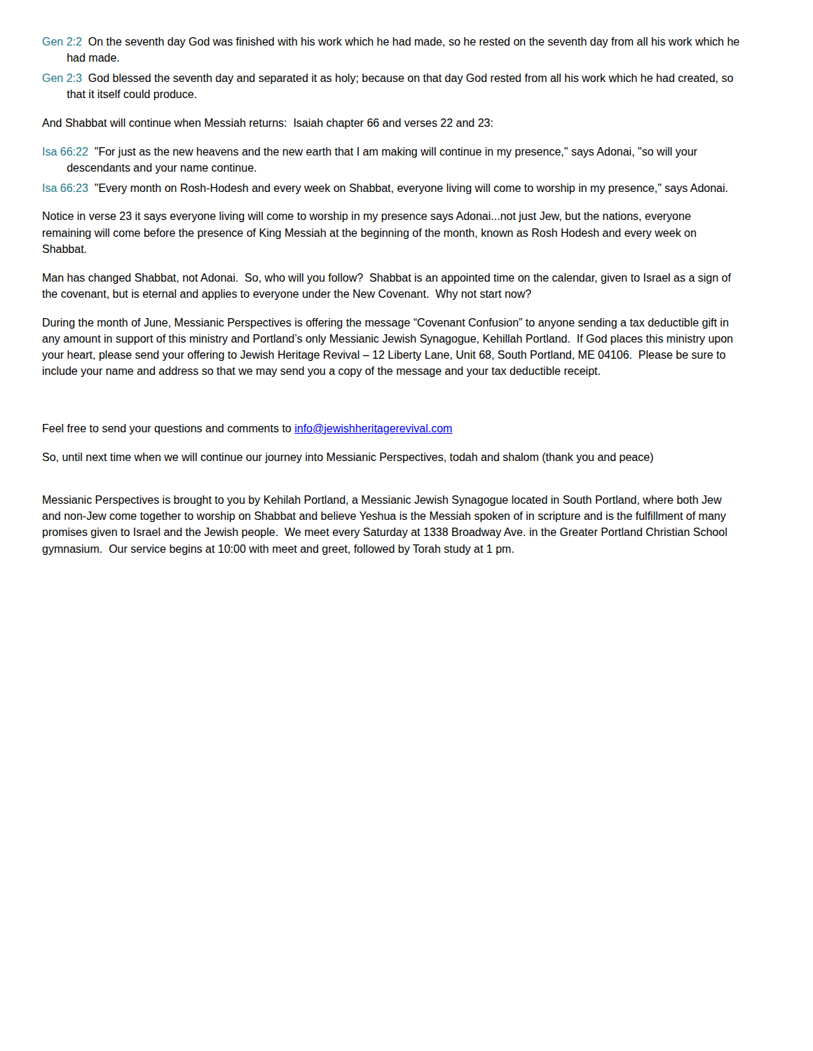Gen 2:2 On the seventh day God was finished with his work which he had made, so he rested on the seventh day from all his work which he had made.
Gen 2:3 God blessed the seventh day and separated it as holy; because on that day God rested from all his work which he had created, so that it itself could produce.
And Shabbat will continue when Messiah returns: Isaiah chapter 66 and verses 22 and 23:
Isa 66:22 "For just as the new heavens and the new earth that I am making will continue in my presence," says Adonai, "so will your descendants and your name continue.
Isa 66:23 "Every month on Rosh-Hodesh and every week on Shabbat, everyone living will come to worship in my presence," says Adonai.
Notice in verse 23 it says everyone living will come to worship in my presence says Adonai...not just Jew, but the nations, everyone remaining will come before the presence of King Messiah at the beginning of the month, known as Rosh Hodesh and every week on Shabbat.
Man has changed Shabbat, not Adonai. So, who will you follow? Shabbat is an appointed time on the calendar, given to Israel as a sign of the covenant, but is eternal and applies to everyone under the New Covenant. Why not start now?
During the month of June, Messianic Perspectives is offering the message “Covenant Confusion” to anyone sending a tax deductible gift in any amount in support of this ministry and Portland’s only Messianic Jewish Synagogue, Kehillah Portland. If God places this ministry upon your heart, please send your offering to Jewish Heritage Revival – 12 Liberty Lane, Unit 68, South Portland, ME 04106. Please be sure to include your name and address so that we may send you a copy of the message and your tax deductible receipt.
Feel free to send your questions and comments to info@jewishheritagerevival.com
So, until next time when we will continue our journey into Messianic Perspectives, todah and shalom (thank you and peace)
Messianic Perspectives is brought to you by Kehilah Portland, a Messianic Jewish Synagogue located in South Portland, where both Jew and non-Jew come together to worship on Shabbat and believe Yeshua is the Messiah spoken of in scripture and is the fulfillment of many promises given to Israel and the Jewish people. We meet every Saturday at 1338 Broadway Ave. in the Greater Portland Christian School gymnasium. Our service begins at 10:00 with meet and greet, followed by Torah study at 1 pm.